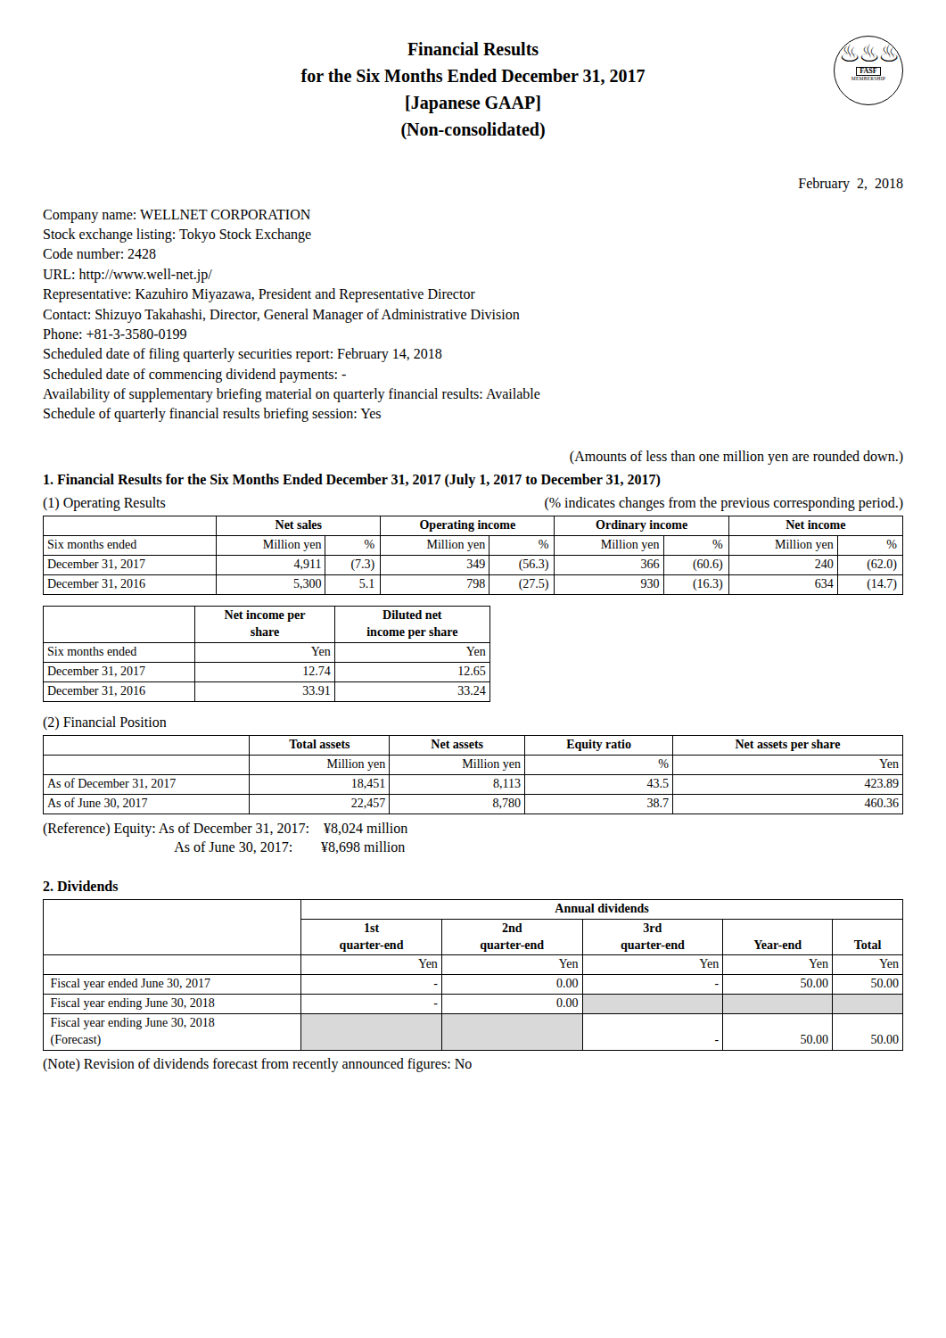♨♨♨
FASF
MEMBERSHIP
Financial Results
for the Six Months Ended December 31, 2017
[Japanese GAAP]
(Non-consolidated)
February 2, 2018
Company name: WELLNET CORPORATION
Stock exchange listing: Tokyo Stock Exchange
Code number: 2428
URL: http://www.well-net.jp/
Representative: Kazuhiro Miyazawa, President and Representative Director
Contact: Shizuyo Takahashi, Director, General Manager of Administrative Division
Phone: +81-3-3580-0199
Scheduled date of filing quarterly securities report: February 14, 2018
Scheduled date of commencing dividend payments: -
Availability of supplementary briefing material on quarterly financial results: Available
Schedule of quarterly financial results briefing session: Yes
(Amounts of less than one million yen are rounded down.)
1. Financial Results for the Six Months Ended December 31, 2017 (July 1, 2017 to December 31, 2017)
(1) Operating Results (% indicates changes from the previous corresponding period.)
| | Net sales | Operating income | Ordinary income | Net income |
| --- | --- | --- | --- | --- |
| Six months ended | Million yen | % | Million yen | % | Million yen | % | Million yen | % |
| December 31, 2017 | 4,911 | (7.3) | 349 | (56.3) | 366 | (60.6) | 240 | (62.0) |
| December 31, 2016 | 5,300 | 5.1 | 798 | (27.5) | 930 | (16.3) | 634 | (14.7) |
| | Net income per share | Diluted net income per share |
| --- | --- | --- |
| Six months ended | Yen | Yen |
| December 31, 2017 | 12.74 | 12.65 |
| December 31, 2016 | 33.91 | 33.24 |
(2) Financial Position
| | Total assets | Net assets | Equity ratio | Net assets per share |
| --- | --- | --- | --- | --- |
| | Million yen | Million yen | % | Yen |
| As of December 31, 2017 | 18,451 | 8,113 | 43.5 | 423.89 |
| As of June 30, 2017 | 22,457 | 8,780 | 38.7 | 460.36 |
(Reference) Equity: As of December 31, 2017: ¥8,024 million
As of June 30, 2017: ¥8,698 million
2. Dividends
| | Annual dividends |
| --- | --- |
| 1st quarter-end | 2nd quarter-end | 3rd quarter-end | Year-end | Total |
| | Yen | Yen | Yen | Yen | Yen |
| Fiscal year ended June 30, 2017 | - | 0.00 | - | 50.00 | 50.00 |
| Fiscal year ending June 30, 2018 | - | 0.00 | | | |
| Fiscal year ending June 30, 2018 (Forecast) | | | - | 50.00 | 50.00 |
(Note) Revision of dividends forecast from recently announced figures: No